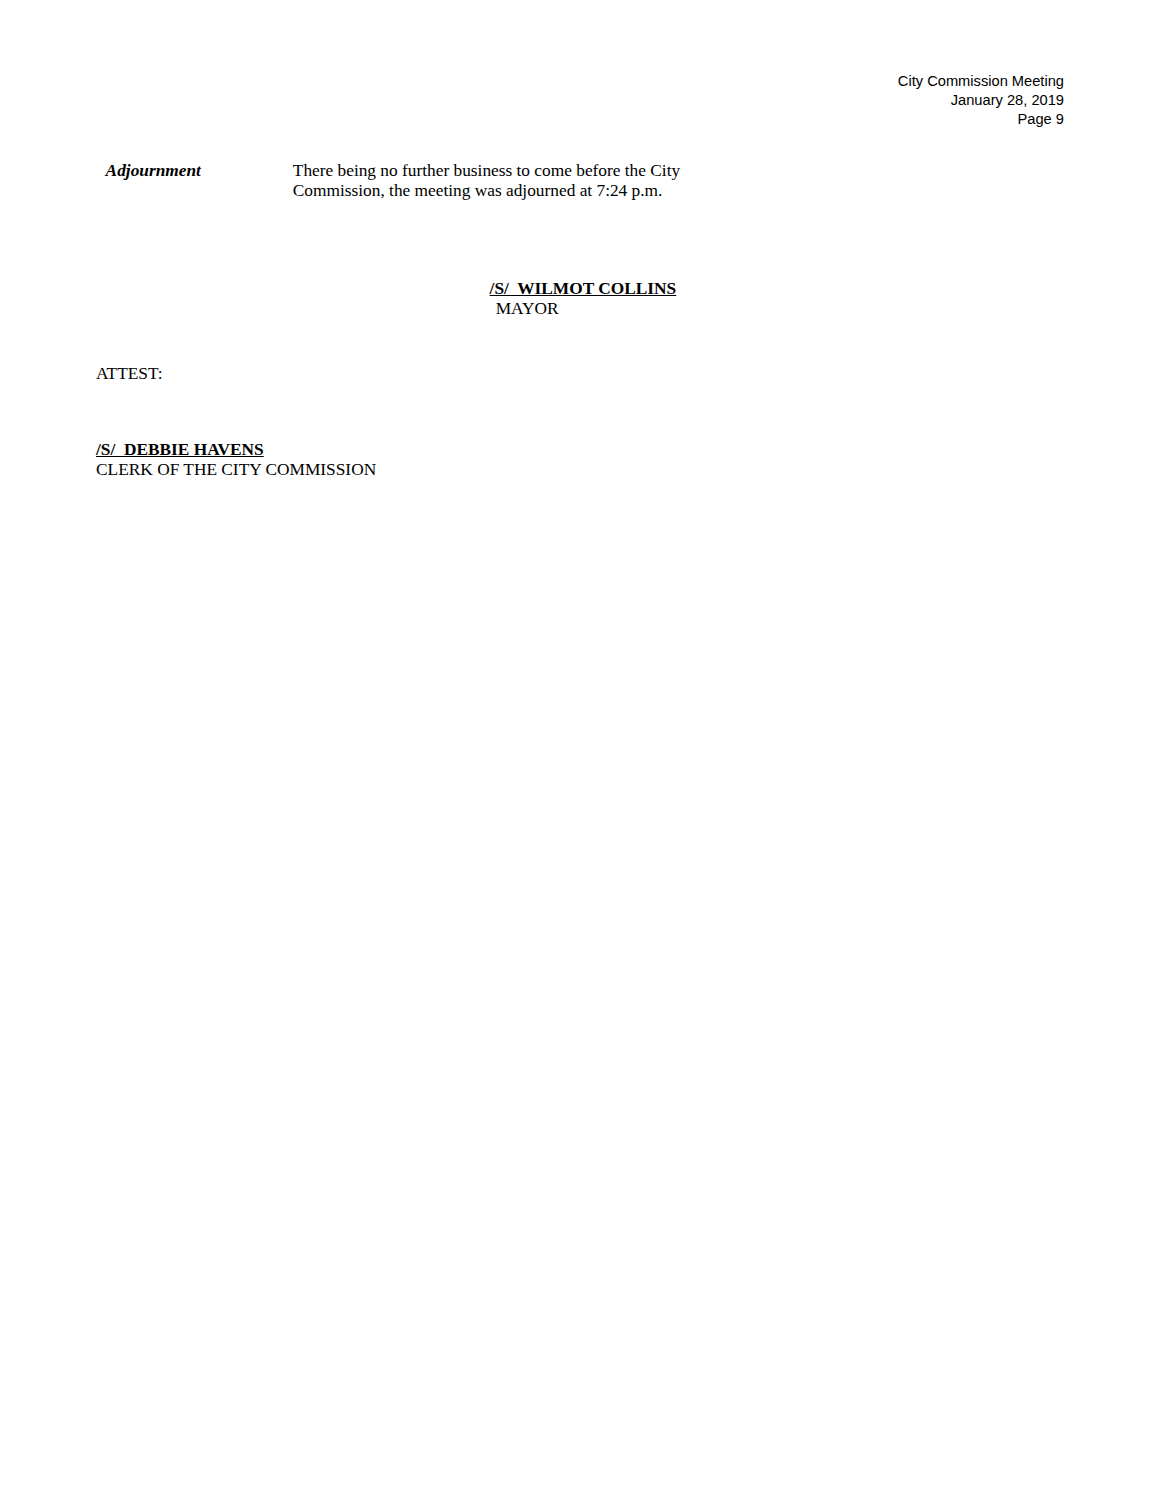City Commission Meeting
January 28, 2019
Page 9
Adjournment
There being no further business to come before the City Commission, the meeting was adjourned at 7:24 p.m.
/S/ WILMOT COLLINS MAYOR
ATTEST:
/S/ DEBBIE HAVENS CLERK OF THE CITY COMMISSION